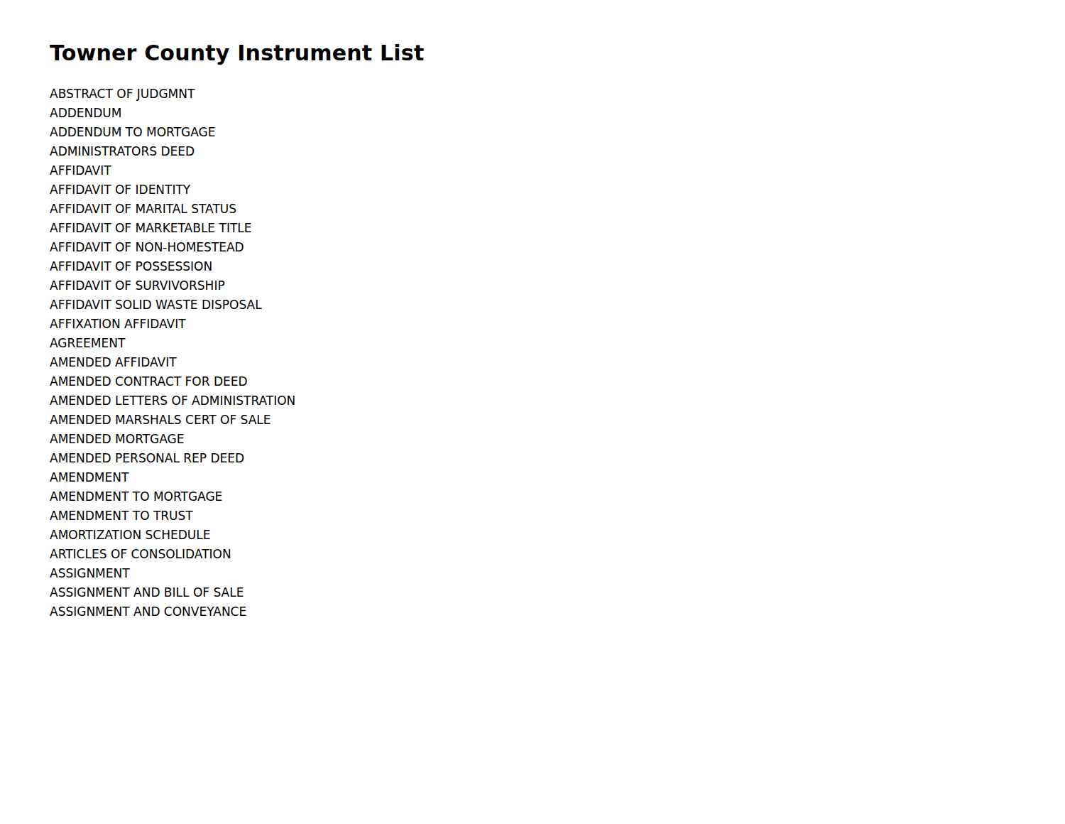Towner County Instrument List
ABSTRACT OF JUDGMNT
ADDENDUM
ADDENDUM TO MORTGAGE
ADMINISTRATORS DEED
AFFIDAVIT
AFFIDAVIT OF IDENTITY
AFFIDAVIT OF MARITAL STATUS
AFFIDAVIT OF MARKETABLE TITLE
AFFIDAVIT OF NON-HOMESTEAD
AFFIDAVIT OF POSSESSION
AFFIDAVIT OF SURVIVORSHIP
AFFIDAVIT SOLID WASTE DISPOSAL
AFFIXATION AFFIDAVIT
AGREEMENT
AMENDED AFFIDAVIT
AMENDED CONTRACT FOR DEED
AMENDED LETTERS OF ADMINISTRATION
AMENDED MARSHALS CERT OF SALE
AMENDED MORTGAGE
AMENDED PERSONAL REP DEED
AMENDMENT
AMENDMENT TO MORTGAGE
AMENDMENT TO TRUST
AMORTIZATION SCHEDULE
ARTICLES OF CONSOLIDATION
ASSIGNMENT
ASSIGNMENT AND BILL OF SALE
ASSIGNMENT AND CONVEYANCE